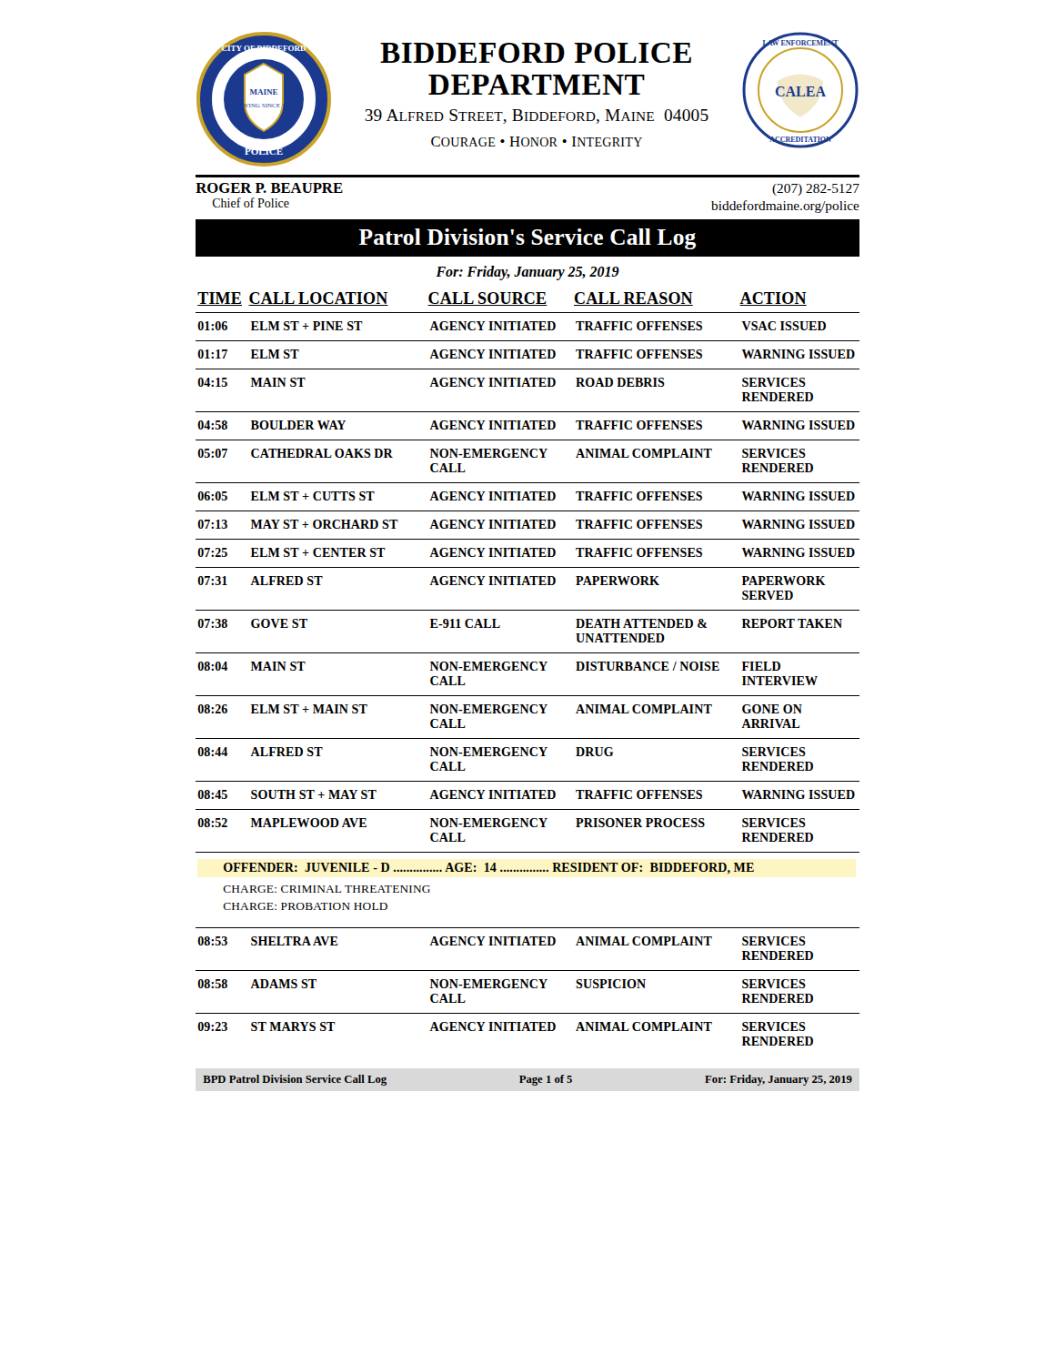MAINE SERVING SINCE 1855 CITY OF BIDDEFORD POLICE
BIDDEFORD POLICE DEPARTMENT
39 ALFRED STREET, BIDDEFORD, MAINE 04005
COURAGE • HONOR • INTEGRITY
LAW ENFORCEMENT ACCREDITATION CALEA
ROGER P. BEAUPRE
Chief of Police
(207) 282-5127
biddefordmaine.org/police
Patrol Division's Service Call Log
For: Friday, January 25, 2019
| TIME | CALL LOCATION | CALL SOURCE | CALL REASON | ACTION |
| --- | --- | --- | --- | --- |
| 01:06 | ELM ST + PINE ST | AGENCY INITIATED | TRAFFIC OFFENSES | VSAC ISSUED |
| 01:17 | ELM ST | AGENCY INITIATED | TRAFFIC OFFENSES | WARNING ISSUED |
| 04:15 | MAIN ST | AGENCY INITIATED | ROAD DEBRIS | SERVICES RENDERED |
| 04:58 | BOULDER WAY | AGENCY INITIATED | TRAFFIC OFFENSES | WARNING ISSUED |
| 05:07 | CATHEDRAL OAKS DR | NON-EMERGENCY CALL | ANIMAL COMPLAINT | SERVICES RENDERED |
| 06:05 | ELM ST + CUTTS ST | AGENCY INITIATED | TRAFFIC OFFENSES | WARNING ISSUED |
| 07:13 | MAY ST + ORCHARD ST | AGENCY INITIATED | TRAFFIC OFFENSES | WARNING ISSUED |
| 07:25 | ELM ST + CENTER ST | AGENCY INITIATED | TRAFFIC OFFENSES | WARNING ISSUED |
| 07:31 | ALFRED ST | AGENCY INITIATED | PAPERWORK | PAPERWORK SERVED |
| 07:38 | GOVE ST | E-911 CALL | DEATH ATTENDED & UNATTENDED | REPORT TAKEN |
| 08:04 | MAIN ST | NON-EMERGENCY CALL | DISTURBANCE / NOISE | FIELD INTERVIEW |
| 08:26 | ELM ST + MAIN ST | NON-EMERGENCY CALL | ANIMAL COMPLAINT | GONE ON ARRIVAL |
| 08:44 | ALFRED ST | NON-EMERGENCY CALL | DRUG | SERVICES RENDERED |
| 08:45 | SOUTH ST + MAY ST | AGENCY INITIATED | TRAFFIC OFFENSES | WARNING ISSUED |
| 08:52 | MAPLEWOOD AVE | NON-EMERGENCY CALL | PRISONER PROCESS | SERVICES RENDERED |
| OFFENDER: JUVENILE - D ............... AGE: 14 ............... RESIDENT OF: BIDDEFORD, ME CHARGE: CRIMINAL THREATENING CHARGE: PROBATION HOLD |
| 08:53 | SHELTRA AVE | AGENCY INITIATED | ANIMAL COMPLAINT | SERVICES RENDERED |
| 08:58 | ADAMS ST | NON-EMERGENCY CALL | SUSPICION | SERVICES RENDERED |
| 09:23 | ST MARYS ST | AGENCY INITIATED | ANIMAL COMPLAINT | SERVICES RENDERED |
BPD Patrol Division Service Call Log
Page 1 of 5
For: Friday, January 25, 2019